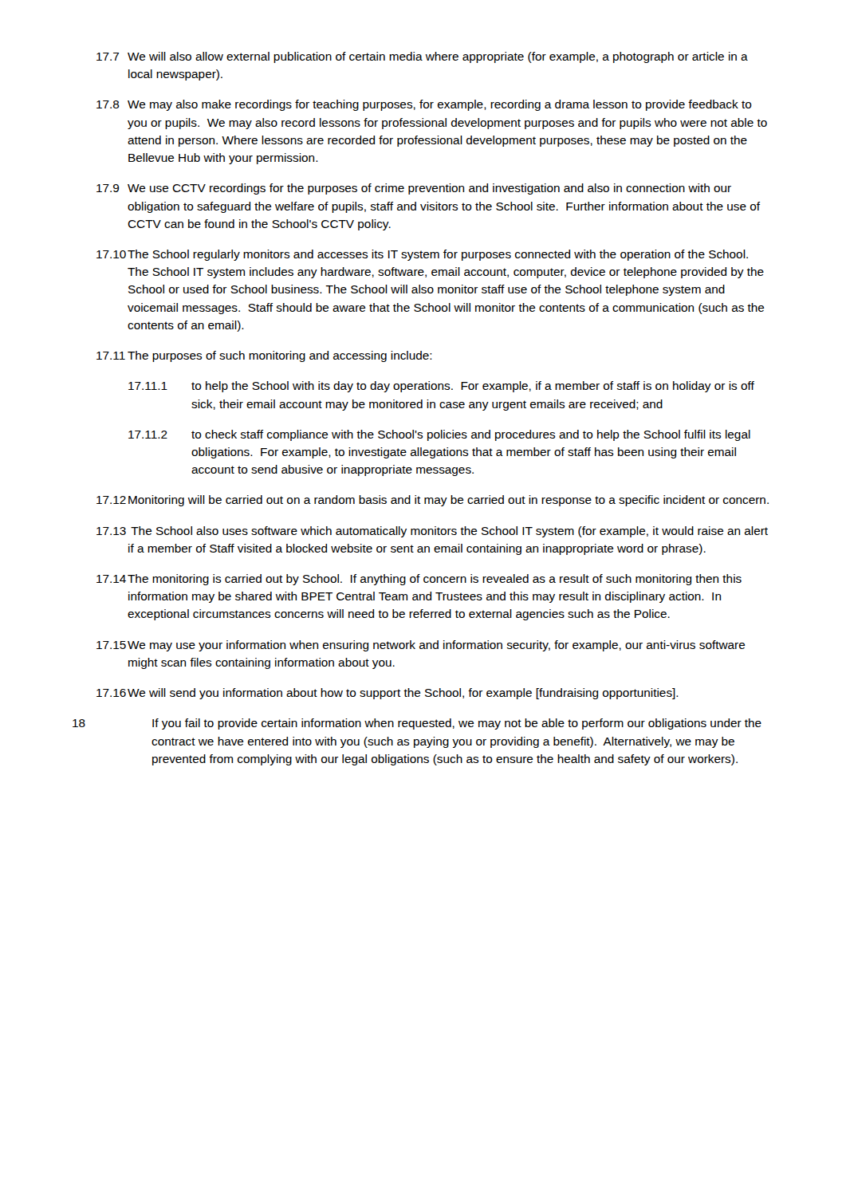17.7
We will also allow external publication of certain media where appropriate (for example, a photograph or article in a local newspaper).
17.8
We may also make recordings for teaching purposes, for example, recording a drama lesson to provide feedback to you or pupils. We may also record lessons for professional development purposes and for pupils who were not able to attend in person. Where lessons are recorded for professional development purposes, these may be posted on the Bellevue Hub with your permission.
17.9
We use CCTV recordings for the purposes of crime prevention and investigation and also in connection with our obligation to safeguard the welfare of pupils, staff and visitors to the School site. Further information about the use of CCTV can be found in the School's CCTV policy.
17.10
The School regularly monitors and accesses its IT system for purposes connected with the operation of the School. The School IT system includes any hardware, software, email account, computer, device or telephone provided by the School or used for School business. The School will also monitor staff use of the School telephone system and voicemail messages. Staff should be aware that the School will monitor the contents of a communication (such as the contents of an email).
17.11
The purposes of such monitoring and accessing include:
17.11.1
to help the School with its day to day operations. For example, if a member of staff is on holiday or is off sick, their email account may be monitored in case any urgent emails are received; and
17.11.2
to check staff compliance with the School's policies and procedures and to help the School fulfil its legal obligations. For example, to investigate allegations that a member of staff has been using their email account to send abusive or inappropriate messages.
17.12
Monitoring will be carried out on a random basis and it may be carried out in response to a specific incident or concern.
17.13
The School also uses software which automatically monitors the School IT system (for example, it would raise an alert if a member of Staff visited a blocked website or sent an email containing an inappropriate word or phrase).
17.14
The monitoring is carried out by School. If anything of concern is revealed as a result of such monitoring then this information may be shared with BPET Central Team and Trustees and this may result in disciplinary action. In exceptional circumstances concerns will need to be referred to external agencies such as the Police.
17.15
We may use your information when ensuring network and information security, for example, our anti-virus software might scan files containing information about you.
17.16
We will send you information about how to support the School, for example [fundraising opportunities].
18
If you fail to provide certain information when requested, we may not be able to perform our obligations under the contract we have entered into with you (such as paying you or providing a benefit). Alternatively, we may be prevented from complying with our legal obligations (such as to ensure the health and safety of our workers).